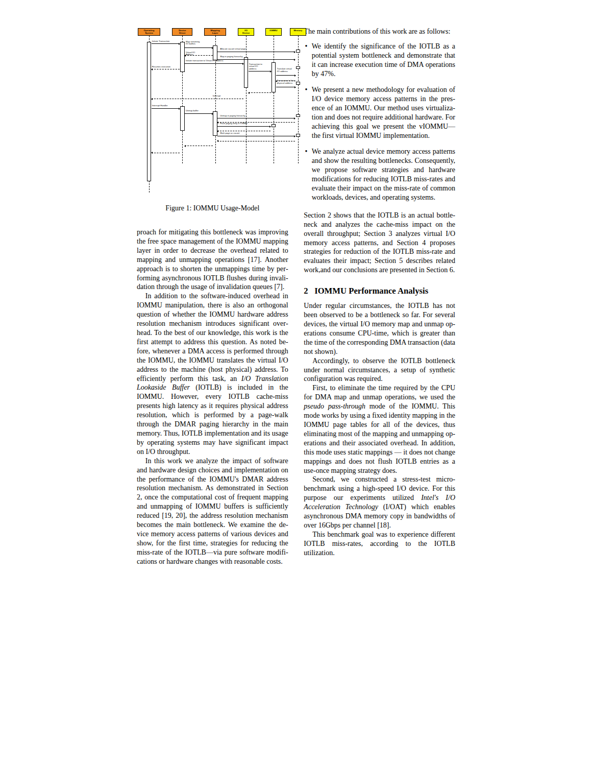Operating
System
Device
Driver
Mapping
Layer
I/O
Device
IOMMU
Memory
Initiate Transaction
Map streaming
I/O buffers
Allocate vacant virtual page
Virtual I/O
Address
Map-in paging hierarchy
Initiate transaction to Virtual I/O Address
Resumes execution
Transaction to
virtual I/O
address
Translate virtual
I/O address
Transaction to host
physical address
Interrupt
Interrupt Handler
Unmap buffer
Unmap in paging hierarchy
Flush paging entry in IOMMU
Mark page as vacant
Figure 1: IOMMU Usage-Model
proach for mitigating this bottleneck was improving the free space management of the IOMMU mapping layer in order to decrease the overhead related to mapping and unmapping operations [17]. Another approach is to shorten the unmappings time by performing asynchronous IOTLB flushes during invalidation through the usage of invalidation queues [7].
In addition to the software-induced overhead in IOMMU manipulation, there is also an orthogonal question of whether the IOMMU hardware address resolution mechanism introduces significant overhead. To the best of our knowledge, this work is the first attempt to address this question. As noted before, whenever a DMA access is performed through the IOMMU, the IOMMU translates the virtual I/O address to the machine (host physical) address. To efficiently perform this task, an I/O Translation Lookaside Buffer (IOTLB) is included in the IOMMU. However, every IOTLB cache-miss presents high latency as it requires physical address resolution, which is performed by a page-walk through the DMAR paging hierarchy in the main memory. Thus, IOTLB implementation and its usage by operating systems may have significant impact on I/O throughput.
In this work we analyze the impact of software and hardware design choices and implementation on the performance of the IOMMU's DMAR address resolution mechanism. As demonstrated in Section 2, once the computational cost of frequent mapping and unmapping of IOMMU buffers is sufficiently reduced [19, 20], the address resolution mechanism becomes the main bottleneck. We examine the device memory access patterns of various devices and show, for the first time, strategies for reducing the miss-rate of the IOTLB—via pure software modifications or hardware changes with reasonable costs.
The main contributions of this work are as follows:
We identify the significance of the IOTLB as a potential system bottleneck and demonstrate that it can increase execution time of DMA operations by 47%.
We present a new methodology for evaluation of I/O device memory access patterns in the presence of an IOMMU. Our method uses virtualization and does not require additional hardware. For achieving this goal we present the vIOMMU— the first virtual IOMMU implementation.
We analyze actual device memory access patterns and show the resulting bottlenecks. Consequently, we propose software strategies and hardware modifications for reducing IOTLB miss-rates and evaluate their impact on the miss-rate of common workloads, devices, and operating systems.
Section 2 shows that the IOTLB is an actual bottleneck and analyzes the cache-miss impact on the overall throughput; Section 3 analyzes virtual I/O memory access patterns, and Section 4 proposes strategies for reduction of the IOTLB miss-rate and evaluates their impact; Section 5 describes related work,and our conclusions are presented in Section 6.
2 IOMMU Performance Analysis
Under regular circumstances, the IOTLB has not been observed to be a bottleneck so far. For several devices, the virtual I/O memory map and unmap operations consume CPU-time, which is greater than the time of the corresponding DMA transaction (data not shown).
Accordingly, to observe the IOTLB bottleneck under normal circumstances, a setup of synthetic configuration was required.
First, to eliminate the time required by the CPU for DMA map and unmap operations, we used the pseudo pass-through mode of the IOMMU. This mode works by using a fixed identity mapping in the IOMMU page tables for all of the devices, thus eliminating most of the mapping and unmapping operations and their associated overhead. In addition, this mode uses static mappings — it does not change mappings and does not flush IOTLB entries as a use-once mapping strategy does.
Second, we constructed a stress-test micro-benchmark using a high-speed I/O device. For this purpose our experiments utilized Intel's I/O Acceleration Technology (I/OAT) which enables asynchronous DMA memory copy in bandwidths of over 16Gbps per channel [18].
This benchmark goal was to experience different IOTLB miss-rates, according to the IOTLB utilization.